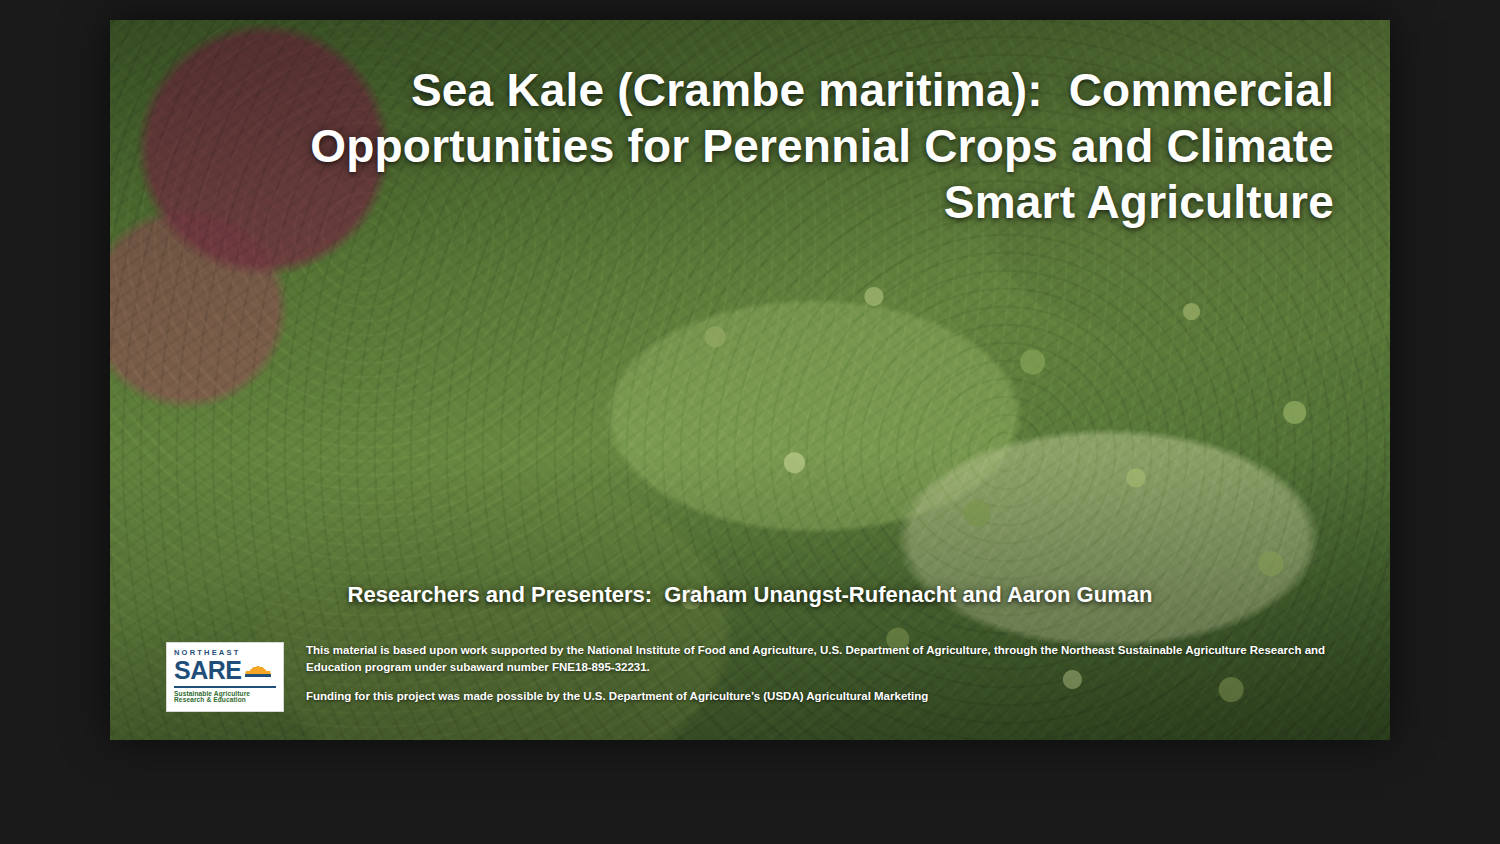Sea Kale (Crambe maritima): Commercial Opportunities for Perennial Crops and Climate Smart Agriculture
Researchers and Presenters: Graham Unangst-Rufenacht and Aaron Guman
NORTHEAST
SARE
Sustainable Agriculture Research & Education
This material is based upon work supported by the National Institute of Food and Agriculture, U.S. Department of Agriculture, through the Northeast Sustainable Agriculture Research and Education program under subaward number FNE18-895-32231.
Funding for this project was made possible by the U.S. Department of Agriculture’s (USDA) Agricultural Marketing